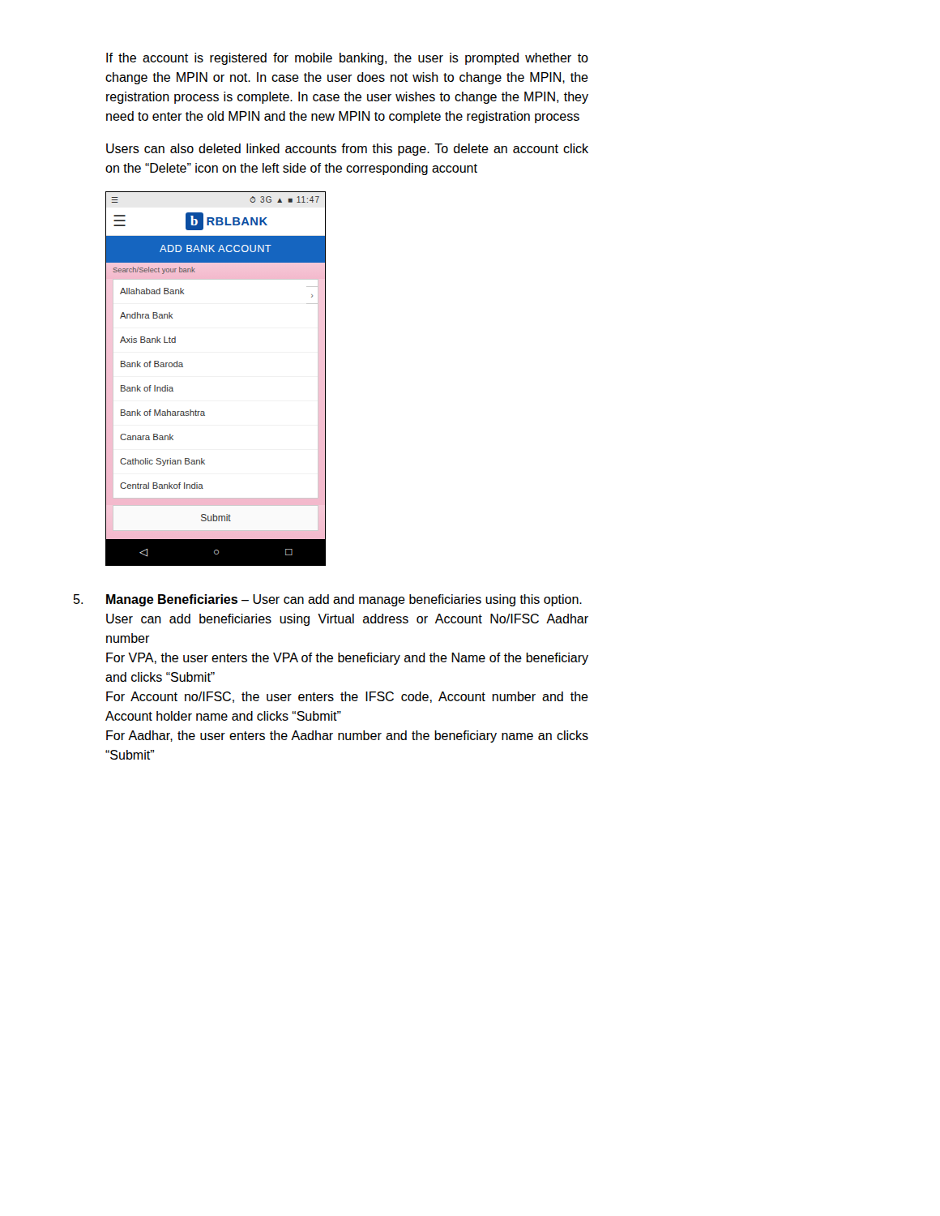If the account is registered for mobile banking, the user is prompted whether to change the MPIN or not. In case the user does not wish to change the MPIN, the registration process is complete. In case the user wishes to change the MPIN, they need to enter the old MPIN and the new MPIN to complete the registration process
Users can also deleted linked accounts from this page. To delete an account click on the “Delete” icon on the left side of the corresponding account
☰ ⏱ 3G ▲ ■ 11:47
☰ b RBLBANK
ADD BANK ACCOUNT
Search/Select your bank
›
Allahabad Bank
Andhra Bank
Axis Bank Ltd
Bank of Baroda
Bank of India
Bank of Maharashtra
Canara Bank
Catholic Syrian Bank
Central Bankof India
Submit
◁ ○ □
5.
Manage Beneficiaries – User can add and manage beneficiaries using this option.
User can add beneficiaries using Virtual address or Account No/IFSC Aadhar number
For VPA, the user enters the VPA of the beneficiary and the Name of the beneficiary and clicks “Submit”
For Account no/IFSC, the user enters the IFSC code, Account number and the Account holder name and clicks “Submit”
For Aadhar, the user enters the Aadhar number and the beneficiary name an clicks “Submit”